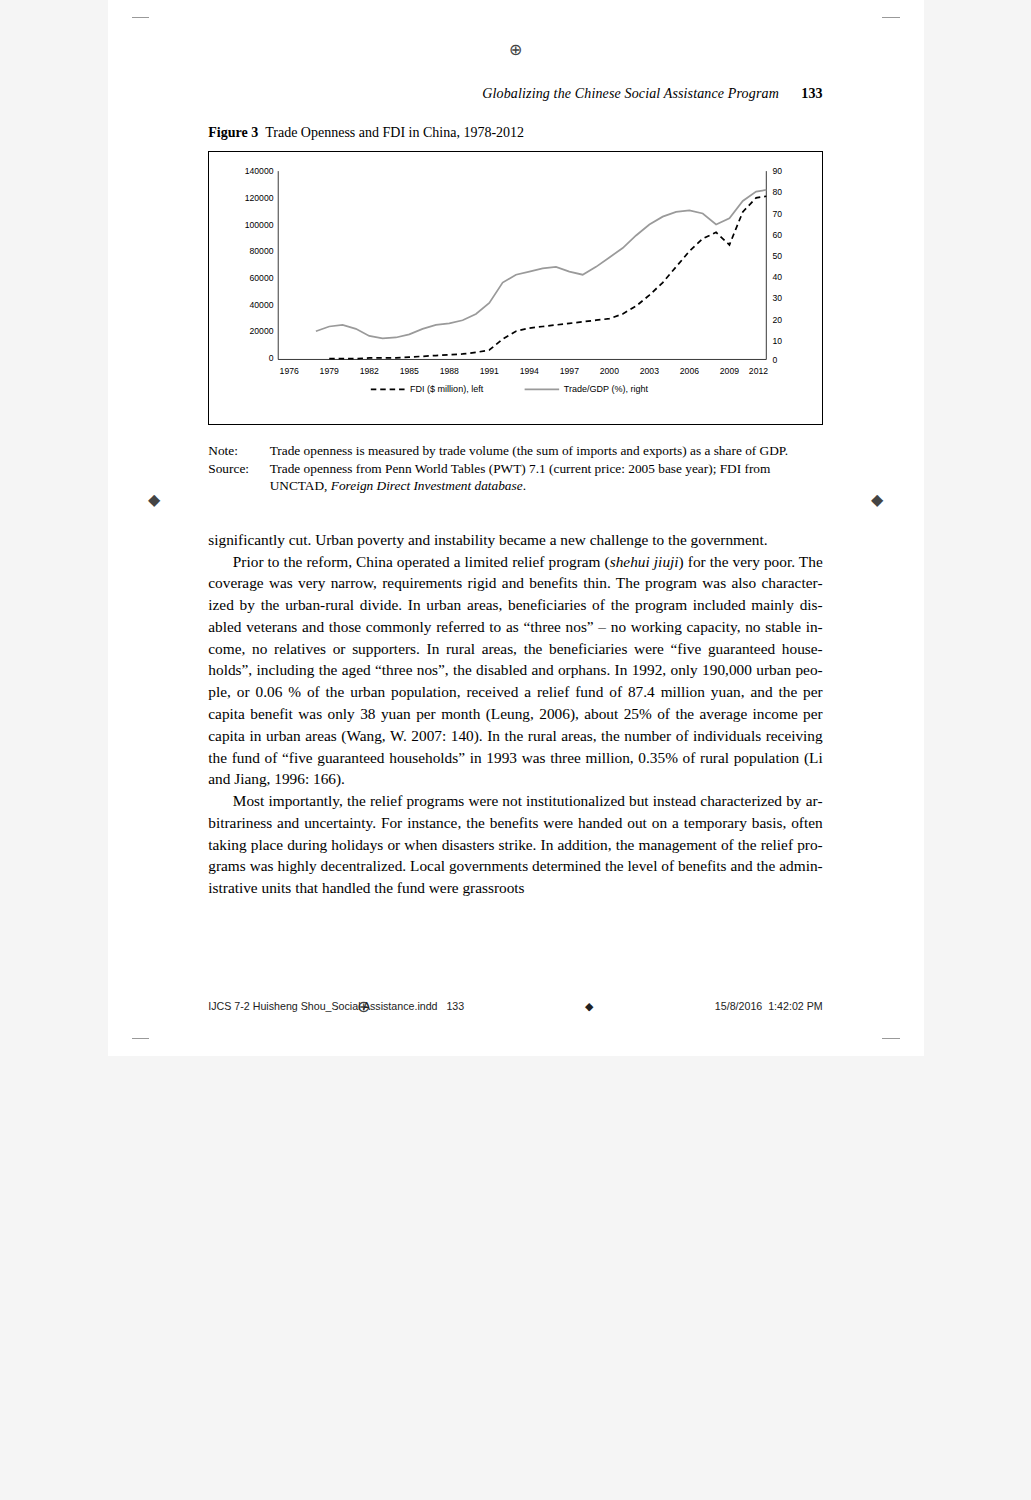⊕
◆
◆
⊕
Globalizing the Chinese Social Assistance Program 133
Figure 3 Trade Openness and FDI in China, 1978-2012
140000 120000 100000 80000 60000 40000 20000 0 90 80 70 60 50 40 30 20 10 0 1976 1979 1982 1985 1988 1991 1994 1997 2000 2003 2006 2009 2012 FDI ($ million), left Trade/GDP (%), right
| Note: | Trade openness is measured by trade volume (the sum of imports and exports) as a share of GDP. |
| Source: | Trade openness from Penn World Tables (PWT) 7.1 (current price: 2005 base year); FDI from UNCTAD, Foreign Direct Investment database . |
significantly cut. Urban poverty and instability became a new challenge to the government.
Prior to the reform, China operated a limited relief program (shehui jiuji) for the very poor. The coverage was very narrow, requirements rigid and benefits thin. The program was also characterized by the urban-rural divide. In urban areas, beneficiaries of the program included mainly disabled veterans and those commonly referred to as “three nos” – no working capacity, no stable income, no relatives or supporters. In rural areas, the beneficiaries were “five guaranteed households”, including the aged “three nos”, the disabled and orphans. In 1992, only 190,000 urban people, or 0.06 % of the urban population, received a relief fund of 87.4 million yuan, and the per capita benefit was only 38 yuan per month (Leung, 2006), about 25% of the average income per capita in urban areas (Wang, W. 2007: 140). In the rural areas, the number of individuals receiving the fund of “five guaranteed households” in 1993 was three million, 0.35% of rural population (Li and Jiang, 1996: 166).
Most importantly, the relief programs were not institutionalized but instead characterized by arbitrariness and uncertainty. For instance, the benefits were handed out on a temporary basis, often taking place during holidays or when disasters strike. In addition, the management of the relief programs was highly decentralized. Local governments determined the level of benefits and the administrative units that handled the fund were grassroots
IJCS 7-2 Huisheng Shou_Social Assistance.indd 133 ◆ 15/8/2016 1:42:02 PM